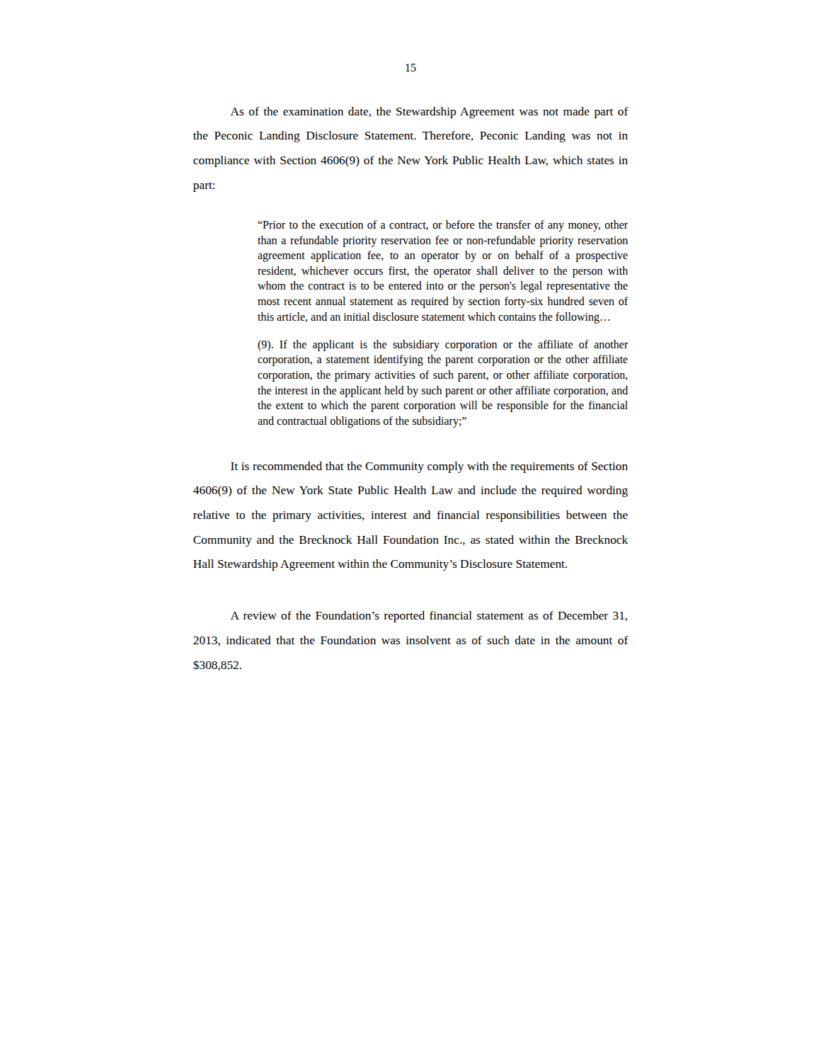15
As of the examination date, the Stewardship Agreement was not made part of the Peconic Landing Disclosure Statement. Therefore, Peconic Landing was not in compliance with Section 4606(9) of the New York Public Health Law, which states in part:
“Prior to the execution of a contract, or before the transfer of any money, other than a refundable priority reservation fee or non-refundable priority reservation agreement application fee, to an operator by or on behalf of a prospective resident, whichever occurs first, the operator shall deliver to the person with whom the contract is to be entered into or the person's legal representative the most recent annual statement as required by section forty-six hundred seven of this article, and an initial disclosure statement which contains the following…
(9). If the applicant is the subsidiary corporation or the affiliate of another corporation, a statement identifying the parent corporation or the other affiliate corporation, the primary activities of such parent, or other affiliate corporation, the interest in the applicant held by such parent or other affiliate corporation, and the extent to which the parent corporation will be responsible for the financial and contractual obligations of the subsidiary;”
It is recommended that the Community comply with the requirements of Section 4606(9) of the New York State Public Health Law and include the required wording relative to the primary activities, interest and financial responsibilities between the Community and the Brecknock Hall Foundation Inc., as stated within the Brecknock Hall Stewardship Agreement within the Community’s Disclosure Statement.
A review of the Foundation’s reported financial statement as of December 31, 2013, indicated that the Foundation was insolvent as of such date in the amount of $308,852.